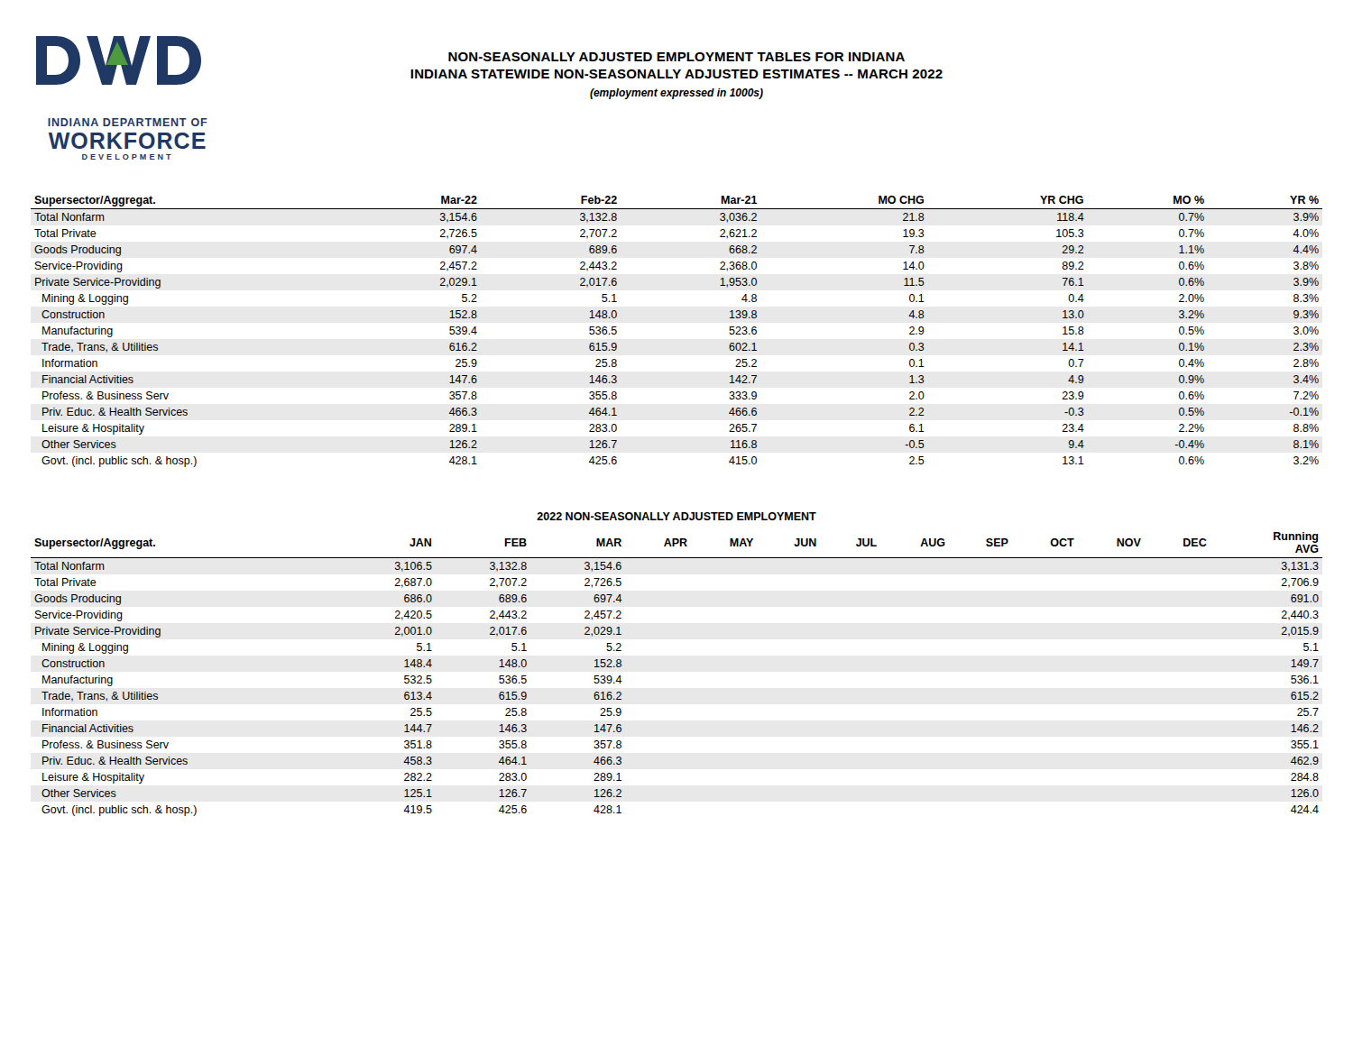INDIANA DEPARTMENT OF
WORKFORCE
DEVELOPMENT
NON-SEASONALLY ADJUSTED EMPLOYMENT TABLES FOR INDIANA
INDIANA STATEWIDE NON-SEASONALLY ADJUSTED ESTIMATES -- MARCH 2022
(employment expressed in 1000s)
| Supersector/Aggregat. | Mar-22 | Feb-22 | Mar-21 | MO CHG | YR CHG | MO % | YR % |
| --- | --- | --- | --- | --- | --- | --- | --- |
| Total Nonfarm | 3,154.6 | 3,132.8 | 3,036.2 | 21.8 | 118.4 | 0.7% | 3.9% |
| Total Private | 2,726.5 | 2,707.2 | 2,621.2 | 19.3 | 105.3 | 0.7% | 4.0% |
| Goods Producing | 697.4 | 689.6 | 668.2 | 7.8 | 29.2 | 1.1% | 4.4% |
| Service-Providing | 2,457.2 | 2,443.2 | 2,368.0 | 14.0 | 89.2 | 0.6% | 3.8% |
| Private Service-Providing | 2,029.1 | 2,017.6 | 1,953.0 | 11.5 | 76.1 | 0.6% | 3.9% |
| Mining & Logging | 5.2 | 5.1 | 4.8 | 0.1 | 0.4 | 2.0% | 8.3% |
| Construction | 152.8 | 148.0 | 139.8 | 4.8 | 13.0 | 3.2% | 9.3% |
| Manufacturing | 539.4 | 536.5 | 523.6 | 2.9 | 15.8 | 0.5% | 3.0% |
| Trade, Trans, & Utilities | 616.2 | 615.9 | 602.1 | 0.3 | 14.1 | 0.1% | 2.3% |
| Information | 25.9 | 25.8 | 25.2 | 0.1 | 0.7 | 0.4% | 2.8% |
| Financial Activities | 147.6 | 146.3 | 142.7 | 1.3 | 4.9 | 0.9% | 3.4% |
| Profess. & Business Serv | 357.8 | 355.8 | 333.9 | 2.0 | 23.9 | 0.6% | 7.2% |
| Priv. Educ. & Health Services | 466.3 | 464.1 | 466.6 | 2.2 | -0.3 | 0.5% | -0.1% |
| Leisure & Hospitality | 289.1 | 283.0 | 265.7 | 6.1 | 23.4 | 2.2% | 8.8% |
| Other Services | 126.2 | 126.7 | 116.8 | -0.5 | 9.4 | -0.4% | 8.1% |
| Govt. (incl. public sch. & hosp.) | 428.1 | 425.6 | 415.0 | 2.5 | 13.1 | 0.6% | 3.2% |
2022 NON-SEASONALLY ADJUSTED EMPLOYMENT
| Supersector/Aggregat. | JAN | FEB | MAR | APR | MAY | JUN | JUL | AUG | SEP | OCT | NOV | DEC | Running AVG |
| --- | --- | --- | --- | --- | --- | --- | --- | --- | --- | --- | --- | --- | --- |
| Total Nonfarm | 3,106.5 | 3,132.8 | 3,154.6 | | | | | | | | | | 3,131.3 |
| Total Private | 2,687.0 | 2,707.2 | 2,726.5 | | | | | | | | | | 2,706.9 |
| Goods Producing | 686.0 | 689.6 | 697.4 | | | | | | | | | | 691.0 |
| Service-Providing | 2,420.5 | 2,443.2 | 2,457.2 | | | | | | | | | | 2,440.3 |
| Private Service-Providing | 2,001.0 | 2,017.6 | 2,029.1 | | | | | | | | | | 2,015.9 |
| Mining & Logging | 5.1 | 5.1 | 5.2 | | | | | | | | | | 5.1 |
| Construction | 148.4 | 148.0 | 152.8 | | | | | | | | | | 149.7 |
| Manufacturing | 532.5 | 536.5 | 539.4 | | | | | | | | | | 536.1 |
| Trade, Trans, & Utilities | 613.4 | 615.9 | 616.2 | | | | | | | | | | 615.2 |
| Information | 25.5 | 25.8 | 25.9 | | | | | | | | | | 25.7 |
| Financial Activities | 144.7 | 146.3 | 147.6 | | | | | | | | | | 146.2 |
| Profess. & Business Serv | 351.8 | 355.8 | 357.8 | | | | | | | | | | 355.1 |
| Priv. Educ. & Health Services | 458.3 | 464.1 | 466.3 | | | | | | | | | | 462.9 |
| Leisure & Hospitality | 282.2 | 283.0 | 289.1 | | | | | | | | | | 284.8 |
| Other Services | 125.1 | 126.7 | 126.2 | | | | | | | | | | 126.0 |
| Govt. (incl. public sch. & hosp.) | 419.5 | 425.6 | 428.1 | | | | | | | | | | 424.4 |